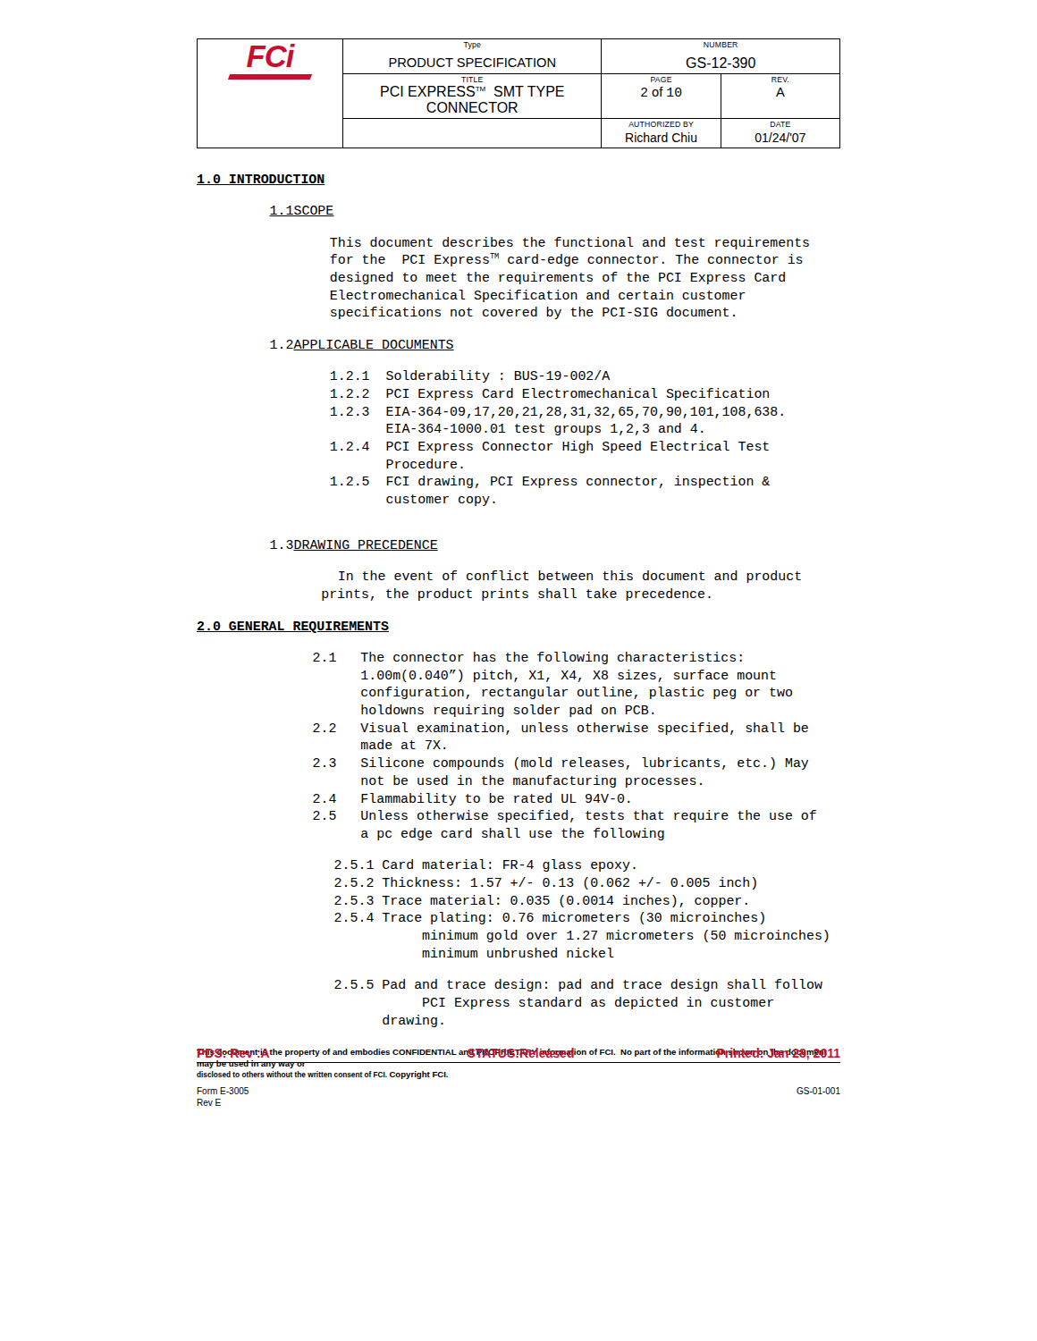| FC i | Type PRODUCT SPECIFICATION | NUMBER GS-12-390 |
| TITLE PCI EXPRESS TM SMT TYPE CONNECTOR | PAGE 2 of 10 | REV. A |
| | AUTHORIZED BY Richard Chiu | DATE 01/24/'07 |
1.0 INTRODUCTION
1.1SCOPE
This document describes the functional and test requirements
for the PCI ExpressTM card-edge connector. The connector is
designed to meet the requirements of the PCI Express Card
Electromechanical Specification and certain customer
specifications not covered by the PCI-SIG document.
1.2APPLICABLE DOCUMENTS
1.2.1 Solderability : BUS-19-002/A
1.2.2 PCI Express Card Electromechanical Specification
1.2.3 EIA-364-09,17,20,21,28,31,32,65,70,90,101,108,638.
EIA-364-1000.01 test groups 1,2,3 and 4.
1.2.4 PCI Express Connector High Speed Electrical Test
Procedure.
1.2.5 FCI drawing, PCI Express connector, inspection &
customer copy.
1.3DRAWING PRECEDENCE
In the event of conflict between this document and product
prints, the product prints shall take precedence.
2.0 GENERAL REQUIREMENTS
2.1 The connector has the following characteristics:
1.00m(0.040”) pitch, X1, X4, X8 sizes, surface mount
configuration, rectangular outline, plastic peg or two
holdowns requiring solder pad on PCB.
2.2 Visual examination, unless otherwise specified, shall be
made at 7X.
2.3 Silicone compounds (mold releases, lubricants, etc.) May
not be used in the manufacturing processes.
2.4 Flammability to be rated UL 94V-0.
2.5 Unless otherwise specified, tests that require the use of
a pc edge card shall use the following
2.5.1 Card material: FR-4 glass epoxy.
2.5.2 Thickness: 1.57 +/- 0.13 (0.062 +/- 0.005 inch)
2.5.3 Trace material: 0.035 (0.0014 inches), copper.
2.5.4 Trace plating: 0.76 micrometers (30 microinches)
minimum gold over 1.27 micrometers (50 microinches)
minimum unbrushed nickel
2.5.5 Pad and trace design: pad and trace design shall follow
PCI Express standard as depicted in customer drawing.
This document is the property of and embodies CONFIDENTIAL and PROPRIETARY information of FCI. No part of the information shown on the document may be used in any way or
disclosed to others without the written consent of FCI. Copyright FCI.
PDS: Rev :A STATUS:Released Printed: Jan 28, 2011
Form E-3005
Rev E
GS-01-001